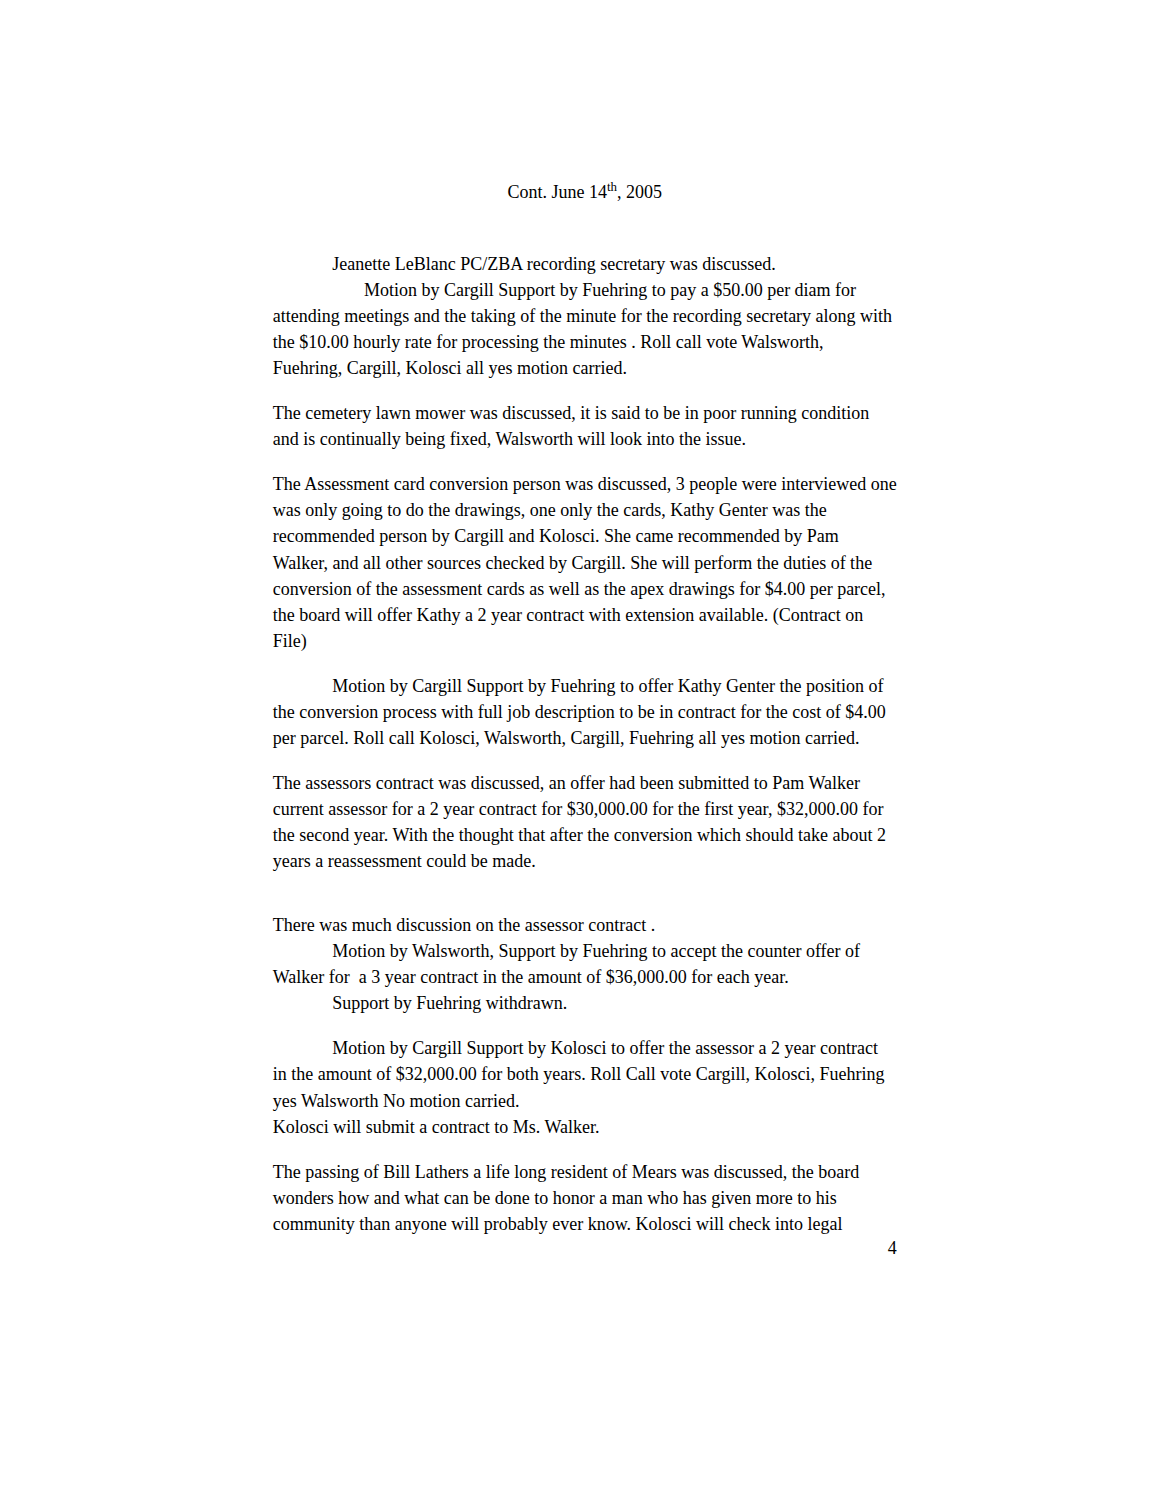Cont. June 14th, 2005
Jeanette LeBlanc PC/ZBA recording secretary was discussed.
Motion by Cargill Support by Fuehring to pay a $50.00 per diam for attending meetings and the taking of the minute for the recording secretary along with the $10.00 hourly rate for processing the minutes . Roll call vote Walsworth, Fuehring, Cargill, Kolosci all yes motion carried.
The cemetery lawn mower was discussed, it is said to be in poor running condition and is continually being fixed, Walsworth will look into the issue.
The Assessment card conversion person was discussed, 3 people were interviewed one was only going to do the drawings, one only the cards, Kathy Genter was the recommended person by Cargill and Kolosci. She came recommended by Pam Walker, and all other sources checked by Cargill. She will perform the duties of the conversion of the assessment cards as well as the apex drawings for $4.00 per parcel, the board will offer Kathy a 2 year contract with extension available. (Contract on File)
Motion by Cargill Support by Fuehring to offer Kathy Genter the position of the conversion process with full job description to be in contract for the cost of $4.00 per parcel. Roll call Kolosci, Walsworth, Cargill, Fuehring all yes motion carried.
The assessors contract was discussed, an offer had been submitted to Pam Walker current assessor for a 2 year contract for $30,000.00 for the first year, $32,000.00 for the second year. With the thought that after the conversion which should take about 2 years a reassessment could be made.
There was much discussion on the assessor contract .
Motion by Walsworth, Support by Fuehring to accept the counter offer of Walker for a 3 year contract in the amount of $36,000.00 for each year.
Support by Fuehring withdrawn.
Motion by Cargill Support by Kolosci to offer the assessor a 2 year contract in the amount of $32,000.00 for both years. Roll Call vote Cargill, Kolosci, Fuehring yes Walsworth No motion carried.
Kolosci will submit a contract to Ms. Walker.
The passing of Bill Lathers a life long resident of Mears was discussed, the board wonders how and what can be done to honor a man who has given more to his community than anyone will probably ever know. Kolosci will check into legal
4